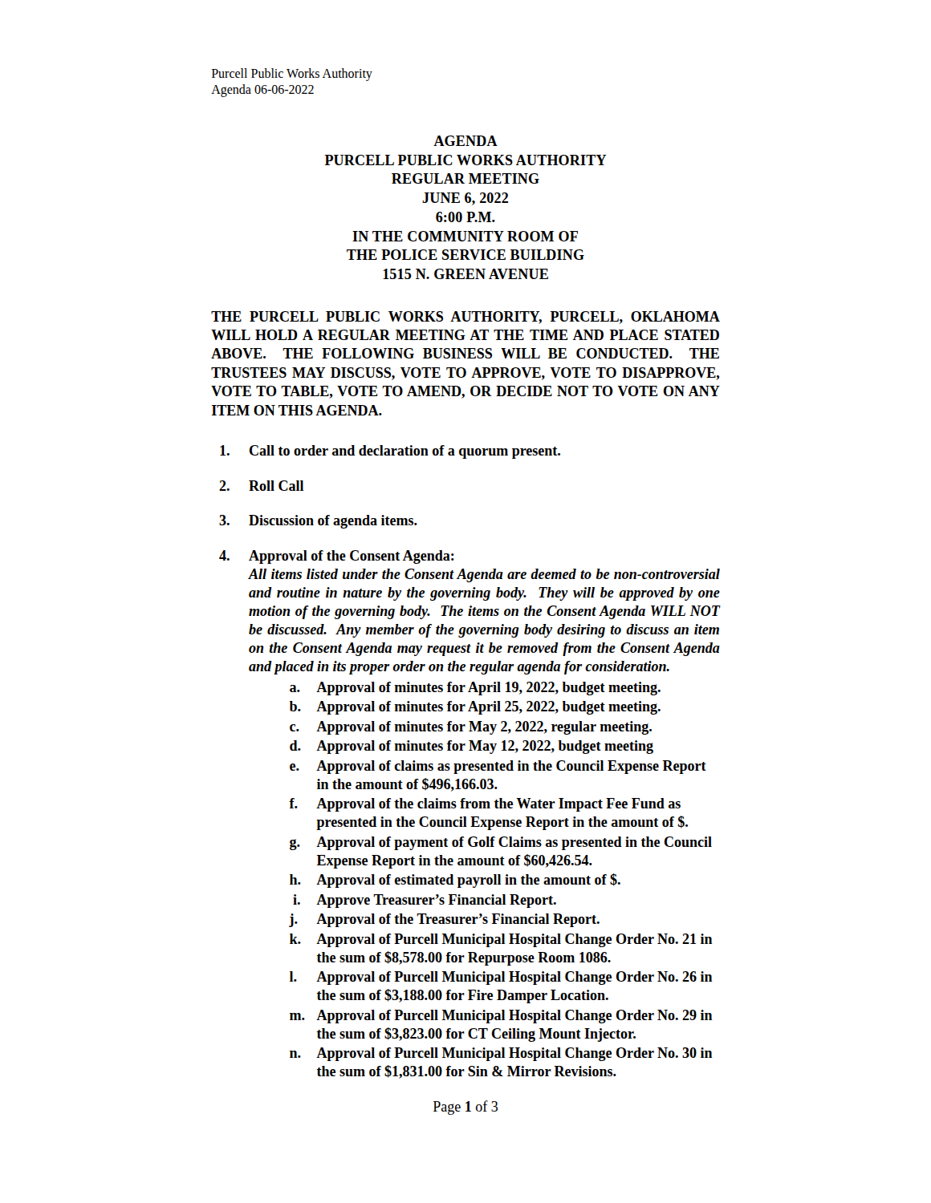Purcell Public Works Authority
Agenda 06-06-2022
AGENDA
PURCELL PUBLIC WORKS AUTHORITY
REGULAR MEETING
JUNE 6, 2022
6:00 P.M.
IN THE COMMUNITY ROOM OF
THE POLICE SERVICE BUILDING
1515 N. GREEN AVENUE
THE PURCELL PUBLIC WORKS AUTHORITY, PURCELL, OKLAHOMA WILL HOLD A REGULAR MEETING AT THE TIME AND PLACE STATED ABOVE. THE FOLLOWING BUSINESS WILL BE CONDUCTED. THE TRUSTEES MAY DISCUSS, VOTE TO APPROVE, VOTE TO DISAPPROVE, VOTE TO TABLE, VOTE TO AMEND, OR DECIDE NOT TO VOTE ON ANY ITEM ON THIS AGENDA.
Call to order and declaration of a quorum present.
Roll Call
Discussion of agenda items.
Approval of the Consent Agenda:
All items listed under the Consent Agenda are deemed to be non-controversial and routine in nature by the governing body. They will be approved by one motion of the governing body. The items on the Consent Agenda WILL NOT be discussed. Any member of the governing body desiring to discuss an item on the Consent Agenda may request it be removed from the Consent Agenda and placed in its proper order on the regular agenda for consideration.
Approval of minutes for April 19, 2022, budget meeting.
Approval of minutes for April 25, 2022, budget meeting.
Approval of minutes for May 2, 2022, regular meeting.
Approval of minutes for May 12, 2022, budget meeting
Approval of claims as presented in the Council Expense Report in the amount of $496,166.03.
Approval of the claims from the Water Impact Fee Fund as presented in the Council Expense Report in the amount of $.
Approval of payment of Golf Claims as presented in the Council Expense Report in the amount of $60,426.54.
Approval of estimated payroll in the amount of $.
Approve Treasurer’s Financial Report.
Approval of the Treasurer’s Financial Report.
Approval of Purcell Municipal Hospital Change Order No. 21 in the sum of $8,578.00 for Repurpose Room 1086.
Approval of Purcell Municipal Hospital Change Order No. 26 in the sum of $3,188.00 for Fire Damper Location.
Approval of Purcell Municipal Hospital Change Order No. 29 in the sum of $3,823.00 for CT Ceiling Mount Injector.
Approval of Purcell Municipal Hospital Change Order No. 30 in the sum of $1,831.00 for Sin & Mirror Revisions.
Page 1 of 3